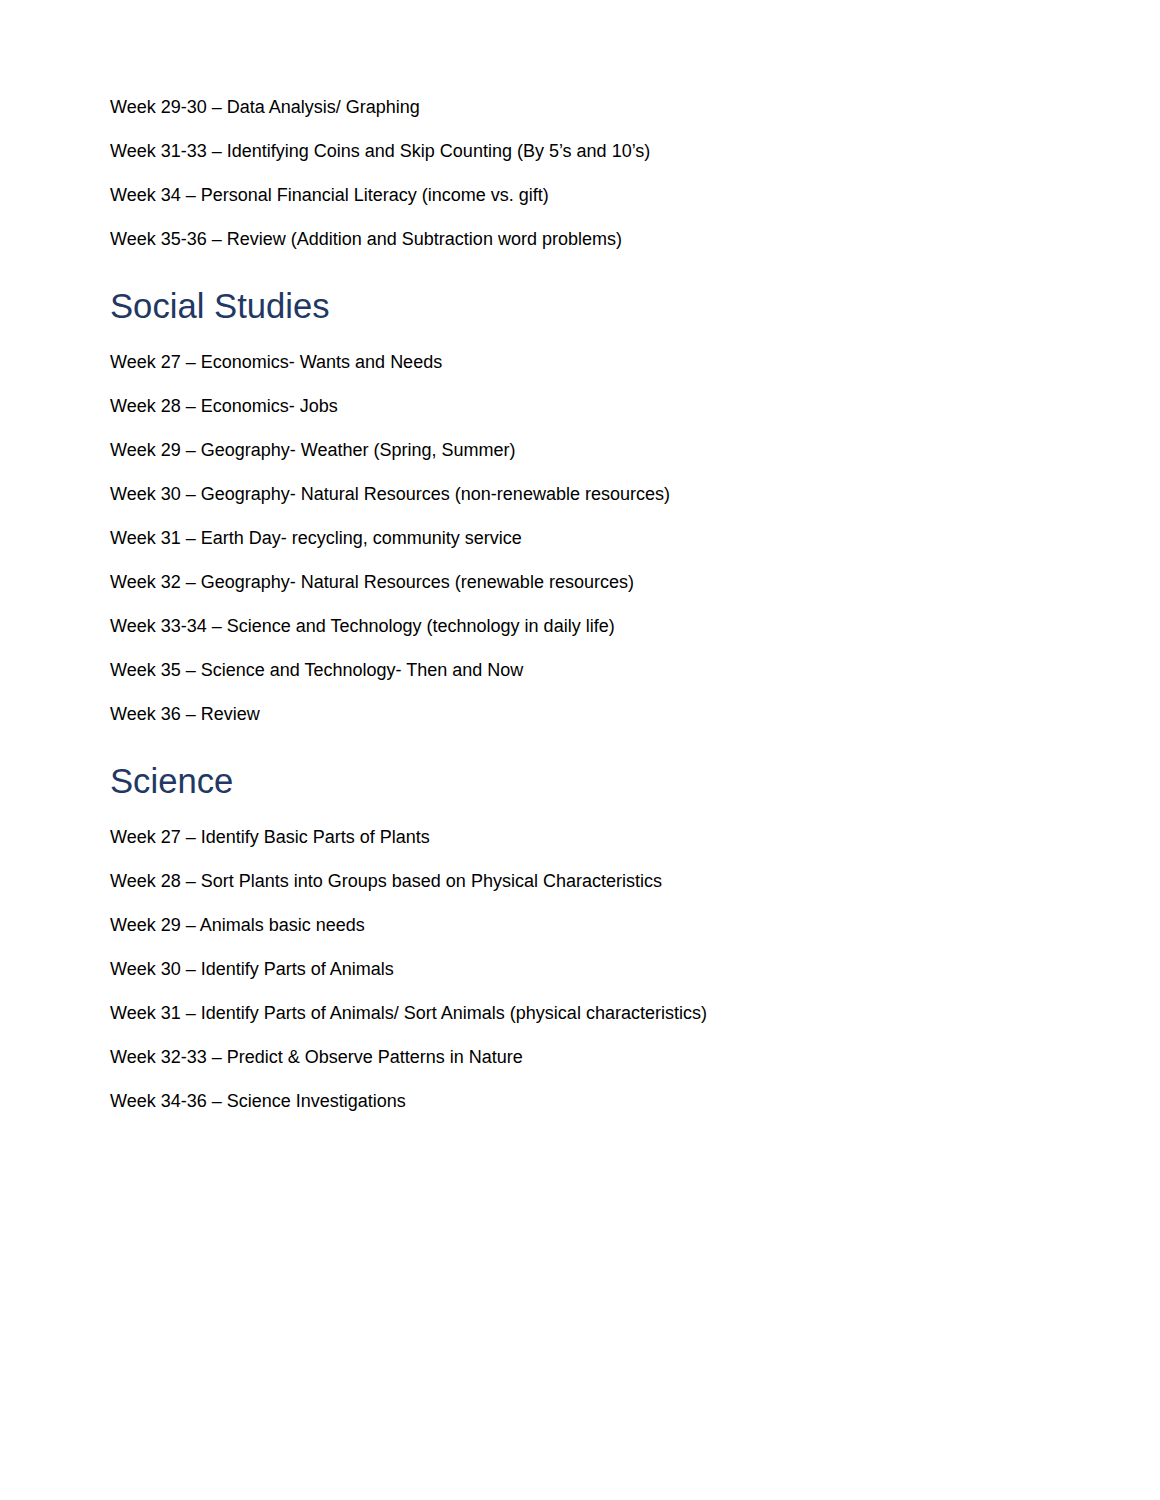Week 29-30 – Data Analysis/ Graphing
Week 31-33 – Identifying Coins and Skip Counting (By 5’s and 10’s)
Week 34 – Personal Financial Literacy (income vs. gift)
Week 35-36 – Review (Addition and Subtraction word problems)
Social Studies
Week 27 – Economics- Wants and Needs
Week 28 – Economics- Jobs
Week 29 – Geography- Weather (Spring, Summer)
Week 30 – Geography- Natural Resources (non-renewable resources)
Week 31 – Earth Day- recycling, community service
Week 32 – Geography- Natural Resources (renewable resources)
Week 33-34 – Science and Technology (technology in daily life)
Week 35 – Science and Technology- Then and Now
Week 36 – Review
Science
Week 27 – Identify Basic Parts of Plants
Week 28 – Sort Plants into Groups based on Physical Characteristics
Week 29 – Animals basic needs
Week 30 – Identify Parts of Animals
Week 31 – Identify Parts of Animals/ Sort Animals (physical characteristics)
Week 32-33 – Predict & Observe Patterns in Nature
Week 34-36 – Science Investigations